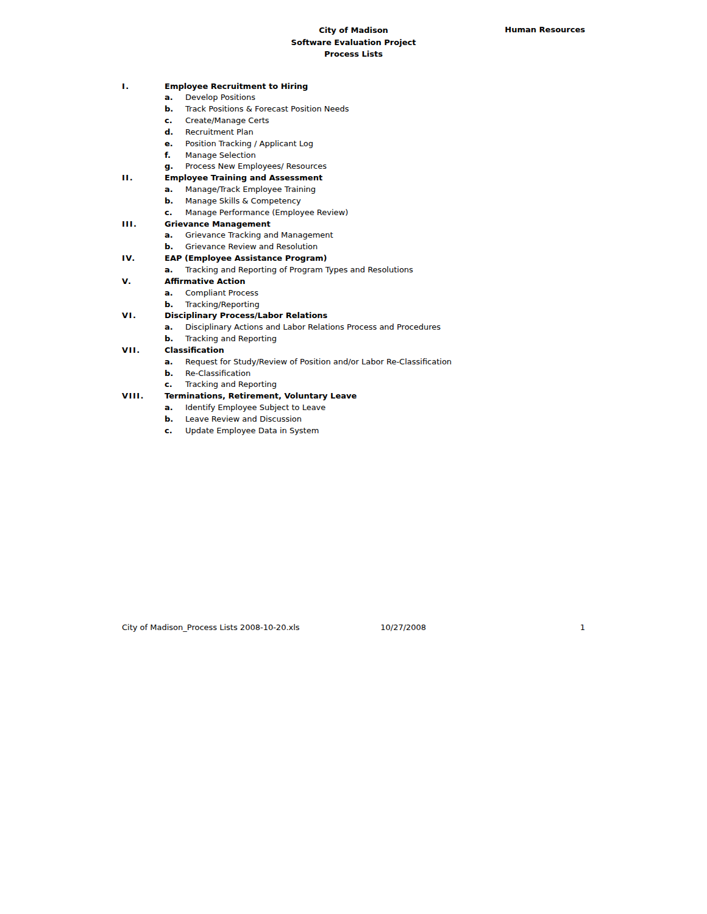Human Resources
City of Madison
Software Evaluation Project
Process Lists
I. Employee Recruitment to Hiring
a. Develop Positions
b. Track Positions & Forecast Position Needs
c. Create/Manage Certs
d. Recruitment Plan
e. Position Tracking / Applicant Log
f. Manage Selection
g. Process New Employees/ Resources
II. Employee Training and Assessment
a. Manage/Track Employee Training
b. Manage Skills & Competency
c. Manage Performance (Employee Review)
III. Grievance Management
a. Grievance Tracking and Management
b. Grievance Review and Resolution
IV. EAP (Employee Assistance Program)
a. Tracking and Reporting of Program Types and Resolutions
V. Affirmative Action
a. Compliant Process
b. Tracking/Reporting
VI. Disciplinary Process/Labor Relations
a. Disciplinary Actions and Labor Relations Process and Procedures
b. Tracking and Reporting
VII. Classification
a. Request for Study/Review of Position and/or Labor Re-Classification
b. Re-Classification
c. Tracking and Reporting
VIII. Terminations, Retirement, Voluntary Leave
a. Identify Employee Subject to Leave
b. Leave Review and Discussion
c. Update Employee Data in System
City of Madison_Process Lists 2008-10-20.xls
10/27/2008
1